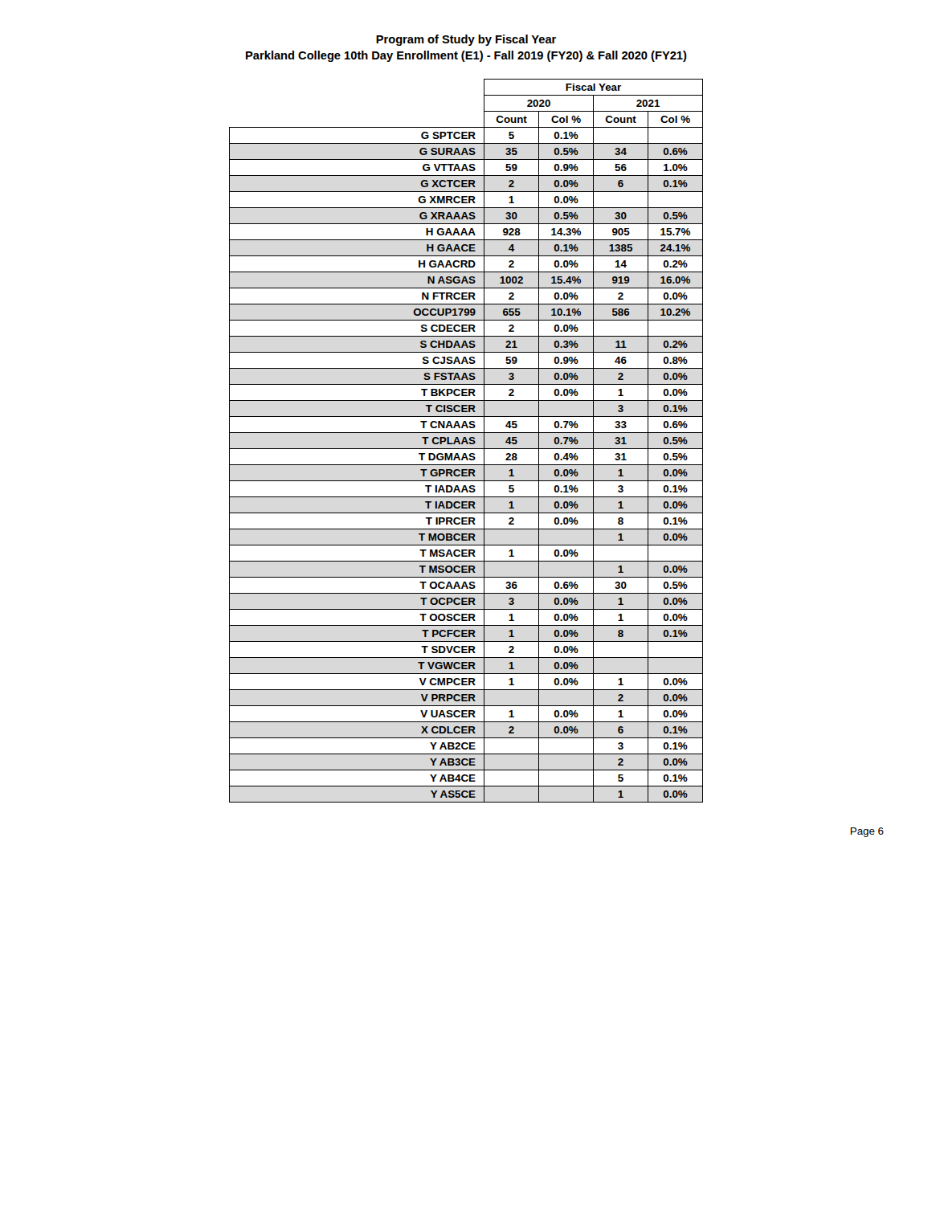Program of Study by Fiscal Year
Parkland College 10th Day Enrollment (E1) - Fall 2019 (FY20) & Fall 2020 (FY21)
| | Fiscal Year |
| --- | --- |
| 2020 | 2021 |
| Count | Col % | Count | Col % |
| G SPTCER | 5 | 0.1% | | |
| G SURAAS | 35 | 0.5% | 34 | 0.6% |
| G VTTAAS | 59 | 0.9% | 56 | 1.0% |
| G XCTCER | 2 | 0.0% | 6 | 0.1% |
| G XMRCER | 1 | 0.0% | | |
| G XRAAAS | 30 | 0.5% | 30 | 0.5% |
| H GAAAA | 928 | 14.3% | 905 | 15.7% |
| H GAACE | 4 | 0.1% | 1385 | 24.1% |
| H GAACRD | 2 | 0.0% | 14 | 0.2% |
| N ASGAS | 1002 | 15.4% | 919 | 16.0% |
| N FTRCER | 2 | 0.0% | 2 | 0.0% |
| OCCUP1799 | 655 | 10.1% | 586 | 10.2% |
| S CDECER | 2 | 0.0% | | |
| S CHDAAS | 21 | 0.3% | 11 | 0.2% |
| S CJSAAS | 59 | 0.9% | 46 | 0.8% |
| S FSTAAS | 3 | 0.0% | 2 | 0.0% |
| T BKPCER | 2 | 0.0% | 1 | 0.0% |
| T CISCER | | | 3 | 0.1% |
| T CNAAAS | 45 | 0.7% | 33 | 0.6% |
| T CPLAAS | 45 | 0.7% | 31 | 0.5% |
| T DGMAAS | 28 | 0.4% | 31 | 0.5% |
| T GPRCER | 1 | 0.0% | 1 | 0.0% |
| T IADAAS | 5 | 0.1% | 3 | 0.1% |
| T IADCER | 1 | 0.0% | 1 | 0.0% |
| T IPRCER | 2 | 0.0% | 8 | 0.1% |
| T MOBCER | | | 1 | 0.0% |
| T MSACER | 1 | 0.0% | | |
| T MSOCER | | | 1 | 0.0% |
| T OCAAAS | 36 | 0.6% | 30 | 0.5% |
| T OCPCER | 3 | 0.0% | 1 | 0.0% |
| T OOSCER | 1 | 0.0% | 1 | 0.0% |
| T PCFCER | 1 | 0.0% | 8 | 0.1% |
| T SDVCER | 2 | 0.0% | | |
| T VGWCER | 1 | 0.0% | | |
| V CMPCER | 1 | 0.0% | 1 | 0.0% |
| V PRPCER | | | 2 | 0.0% |
| V UASCER | 1 | 0.0% | 1 | 0.0% |
| X CDLCER | 2 | 0.0% | 6 | 0.1% |
| Y AB2CE | | | 3 | 0.1% |
| Y AB3CE | | | 2 | 0.0% |
| Y AB4CE | | | 5 | 0.1% |
| Y AS5CE | | | 1 | 0.0% |
Page 6